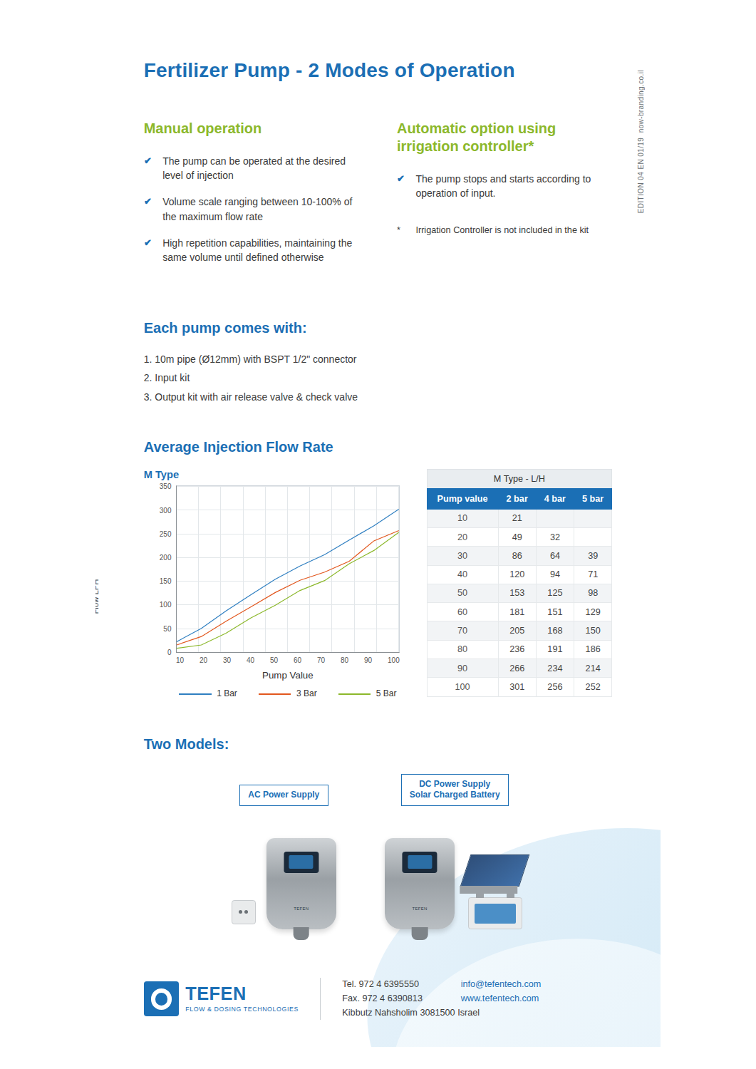EDITION 04 EN 01/19 now-branding.co.il
Fertilizer Pump - 2 Modes of Operation
Manual operation
The pump can be operated at the desired level of injection
Volume scale ranging between 10-100% of the maximum flow rate
High repetition capabilities, maintaining the same volume until defined otherwise
Automatic option using
irrigation controller*
The pump stops and starts according to operation of input.
*Irrigation Controller is not included in the kit
Each pump comes with:
1. 10m pipe (Ø12mm) with BSPT 1/2" connector
2. Input kit
3. Output kit with air release valve & check valve
Average Injection Flow Rate
M Type
Flow LPH
350 300 250 200 150 100 50 0
1020304050 60708090100
Pump Value
1 Bar
3 Bar
5 Bar
M Type - L/H
| Pump value | 2 bar | 4 bar | 5 bar |
| --- | --- | --- | --- |
| 10 | 21 | | |
| 20 | 49 | 32 | |
| 30 | 86 | 64 | 39 |
| 40 | 120 | 94 | 71 |
| 50 | 153 | 125 | 98 |
| 60 | 181 | 151 | 129 |
| 70 | 205 | 168 | 150 |
| 80 | 236 | 191 | 186 |
| 90 | 266 | 234 | 214 |
| 100 | 301 | 256 | 252 |
Two Models:
AC Power Supply
TEFEN
DC Power Supply
Solar Charged Battery
TEFEN
TEFEN
FLOW & DOSING TECHNOLOGIES
Tel. 972 4 6395550
info@tefentech.com
Fax. 972 4 6390813
www.tefentech.com
Kibbutz Nahsholim 3081500 Israel